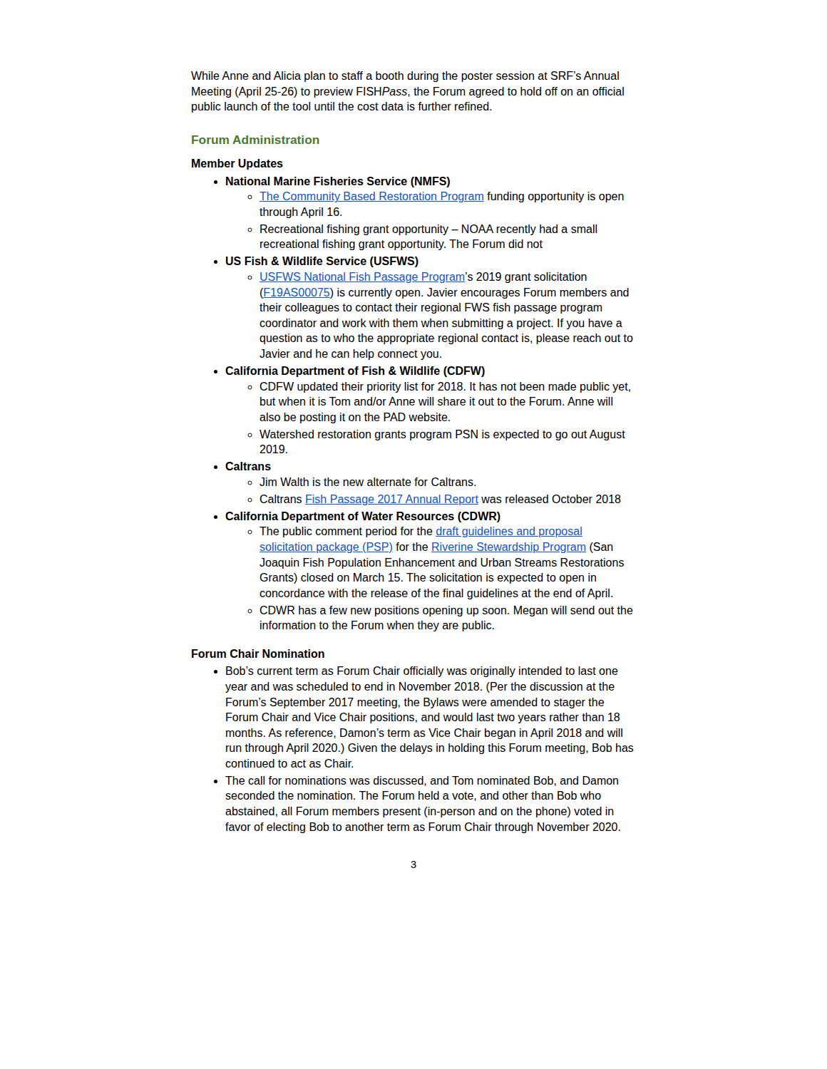While Anne and Alicia plan to staff a booth during the poster session at SRF’s Annual Meeting (April 25-26) to preview FISHPass, the Forum agreed to hold off on an official public launch of the tool until the cost data is further refined.
Forum Administration
Member Updates
National Marine Fisheries Service (NMFS)
The Community Based Restoration Program funding opportunity is open through April 16.
Recreational fishing grant opportunity – NOAA recently had a small recreational fishing grant opportunity. The Forum did not
US Fish & Wildlife Service (USFWS)
USFWS National Fish Passage Program’s 2019 grant solicitation (F19AS00075) is currently open. Javier encourages Forum members and their colleagues to contact their regional FWS fish passage program coordinator and work with them when submitting a project. If you have a question as to who the appropriate regional contact is, please reach out to Javier and he can help connect you.
California Department of Fish & Wildlife (CDFW)
CDFW updated their priority list for 2018. It has not been made public yet, but when it is Tom and/or Anne will share it out to the Forum. Anne will also be posting it on the PAD website.
Watershed restoration grants program PSN is expected to go out August 2019.
Caltrans
Jim Walth is the new alternate for Caltrans.
Caltrans Fish Passage 2017 Annual Report was released October 2018
California Department of Water Resources (CDWR)
The public comment period for the draft guidelines and proposal solicitation package (PSP) for the Riverine Stewardship Program (San Joaquin Fish Population Enhancement and Urban Streams Restorations Grants) closed on March 15. The solicitation is expected to open in concordance with the release of the final guidelines at the end of April.
CDWR has a few new positions opening up soon. Megan will send out the information to the Forum when they are public.
Forum Chair Nomination
Bob’s current term as Forum Chair officially was originally intended to last one year and was scheduled to end in November 2018. (Per the discussion at the Forum’s September 2017 meeting, the Bylaws were amended to stager the Forum Chair and Vice Chair positions, and would last two years rather than 18 months. As reference, Damon’s term as Vice Chair began in April 2018 and will run through April 2020.) Given the delays in holding this Forum meeting, Bob has continued to act as Chair.
The call for nominations was discussed, and Tom nominated Bob, and Damon seconded the nomination. The Forum held a vote, and other than Bob who abstained, all Forum members present (in-person and on the phone) voted in favor of electing Bob to another term as Forum Chair through November 2020.
3